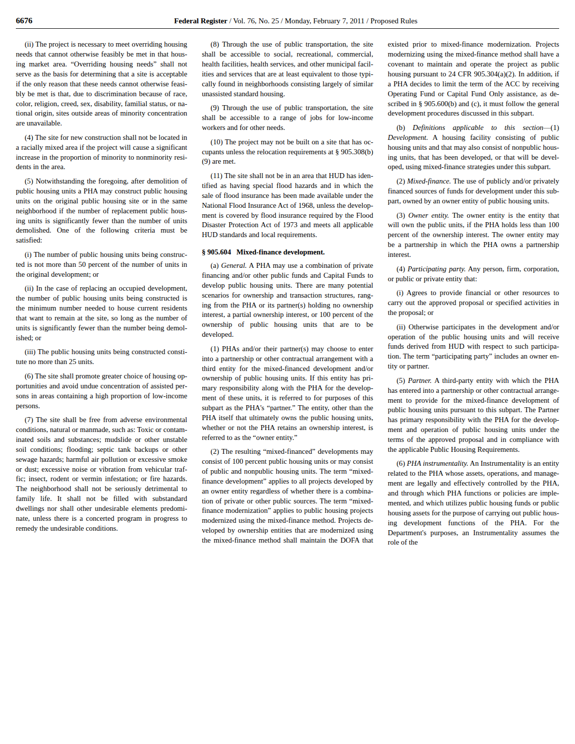6676 Federal Register / Vol. 76, No. 25 / Monday, February 7, 2011 / Proposed Rules
(ii) The project is necessary to meet overriding housing needs that cannot otherwise feasibly be met in that housing market area. “Overriding housing needs” shall not serve as the basis for determining that a site is acceptable if the only reason that these needs cannot otherwise feasibly be met is that, due to discrimination because of race, color, religion, creed, sex, disability, familial status, or national origin, sites outside areas of minority concentration are unavailable.
(4) The site for new construction shall not be located in a racially mixed area if the project will cause a significant increase in the proportion of minority to nonminority residents in the area.
(5) Notwithstanding the foregoing, after demolition of public housing units a PHA may construct public housing units on the original public housing site or in the same neighborhood if the number of replacement public housing units is significantly fewer than the number of units demolished. One of the following criteria must be satisfied:
(i) The number of public housing units being constructed is not more than 50 percent of the number of units in the original development; or
(ii) In the case of replacing an occupied development, the number of public housing units being constructed is the minimum number needed to house current residents that want to remain at the site, so long as the number of units is significantly fewer than the number being demolished; or
(iii) The public housing units being constructed constitute no more than 25 units.
(6) The site shall promote greater choice of housing opportunities and avoid undue concentration of assisted persons in areas containing a high proportion of low-income persons.
(7) The site shall be free from adverse environmental conditions, natural or manmade, such as: Toxic or contaminated soils and substances; mudslide or other unstable soil conditions; flooding; septic tank backups or other sewage hazards; harmful air pollution or excessive smoke or dust; excessive noise or vibration from vehicular traffic; insect, rodent or vermin infestation; or fire hazards. The neighborhood shall not be seriously detrimental to family life. It shall not be filled with substandard dwellings nor shall other undesirable elements predominate, unless there is a concerted program in progress to remedy the undesirable conditions.
(8) Through the use of public transportation, the site shall be accessible to social, recreational, commercial, health facilities, health services, and other municipal facilities and services that are at least equivalent to those typically found in neighborhoods consisting largely of similar unassisted standard housing.
(9) Through the use of public transportation, the site shall be accessible to a range of jobs for low-income workers and for other needs.
(10) The project may not be built on a site that has occupants unless the relocation requirements at § 905.308(b)(9) are met.
(11) The site shall not be in an area that HUD has identified as having special flood hazards and in which the sale of flood insurance has been made available under the National Flood Insurance Act of 1968, unless the development is covered by flood insurance required by the Flood Disaster Protection Act of 1973 and meets all applicable HUD standards and local requirements.
§ 905.604 Mixed-finance development.
(a) General. A PHA may use a combination of private financing and/or other public funds and Capital Funds to develop public housing units. There are many potential scenarios for ownership and transaction structures, ranging from the PHA or its partner(s) holding no ownership interest, a partial ownership interest, or 100 percent of the ownership of public housing units that are to be developed.
(1) PHAs and/or their partner(s) may choose to enter into a partnership or other contractual arrangement with a third entity for the mixed-financed development and/or ownership of public housing units. If this entity has primary responsibility along with the PHA for the development of these units, it is referred to for purposes of this subpart as the PHA's “partner.” The entity, other than the PHA itself that ultimately owns the public housing units, whether or not the PHA retains an ownership interest, is referred to as the “owner entity.”
(2) The resulting “mixed-financed” developments may consist of 100 percent public housing units or may consist of public and nonpublic housing units. The term “mixed-finance development” applies to all projects developed by an owner entity regardless of whether there is a combination of private or other public sources. The term “mixed-finance modernization” applies to public housing projects modernized using the mixed-finance method. Projects developed by ownership entities that are modernized using the mixed-finance method shall maintain the DOFA that existed prior to mixed-finance modernization. Projects modernizing using the mixed-finance method shall have a covenant to maintain and operate the project as public housing pursuant to 24 CFR 905.304(a)(2). In addition, if a PHA decides to limit the term of the ACC by receiving Operating Fund or Capital Fund Only assistance, as described in § 905.600(b) and (c), it must follow the general development procedures discussed in this subpart.
(b) Definitions applicable to this section—(1) Development. A housing facility consisting of public housing units and that may also consist of nonpublic housing units, that has been developed, or that will be developed, using mixed-finance strategies under this subpart.
(2) Mixed-finance. The use of publicly and/or privately financed sources of funds for development under this subpart, owned by an owner entity of public housing units.
(3) Owner entity. The owner entity is the entity that will own the public units, if the PHA holds less than 100 percent of the ownership interest. The owner entity may be a partnership in which the PHA owns a partnership interest.
(4) Participating party. Any person, firm, corporation, or public or private entity that:
(i) Agrees to provide financial or other resources to carry out the approved proposal or specified activities in the proposal; or
(ii) Otherwise participates in the development and/or operation of the public housing units and will receive funds derived from HUD with respect to such participation. The term “participating party” includes an owner entity or partner.
(5) Partner. A third-party entity with which the PHA has entered into a partnership or other contractual arrangement to provide for the mixed-finance development of public housing units pursuant to this subpart. The Partner has primary responsibility with the PHA for the development and operation of public housing units under the terms of the approved proposal and in compliance with the applicable Public Housing Requirements.
(6) PHA instrumentality. An Instrumentality is an entity related to the PHA whose assets, operations, and management are legally and effectively controlled by the PHA, and through which PHA functions or policies are implemented, and which utilizes public housing funds or public housing assets for the purpose of carrying out public housing development functions of the PHA. For the Department's purposes, an Instrumentality assumes the role of the